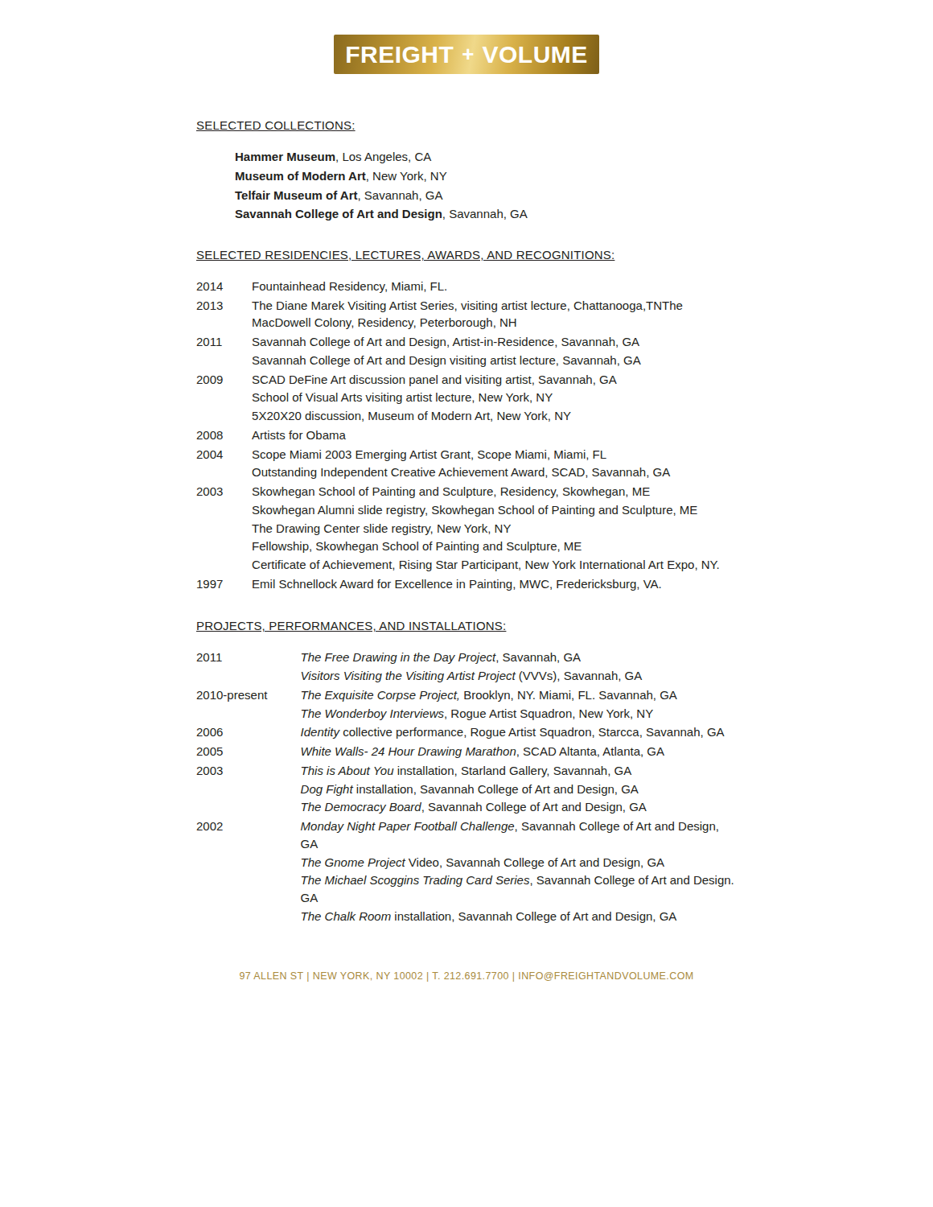Freight + Volume
Selected Collections:
Hammer Museum, Los Angeles, CA
Museum of Modern Art, New York, NY
Telfair Museum of Art, Savannah, GA
Savannah College of Art and Design, Savannah, GA
Selected Residencies, Lectures, Awards, and Recognitions:
| 2014 | Fountainhead Residency, Miami, FL. |
| 2013 | The Diane Marek Visiting Artist Series, visiting artist lecture, Chattanooga,TNThe MacDowell Colony, Residency, Peterborough, NH |
| 2011 | Savannah College of Art and Design, Artist-in-Residence, Savannah, GA Savannah College of Art and Design visiting artist lecture, Savannah, GA |
| 2009 | SCAD DeFine Art discussion panel and visiting artist, Savannah, GA School of Visual Arts visiting artist lecture, New York, NY 5X20X20 discussion, Museum of Modern Art, New York, NY |
| 2008 | Artists for Obama |
| 2004 | Scope Miami 2003 Emerging Artist Grant, Scope Miami, Miami, FL Outstanding Independent Creative Achievement Award, SCAD, Savannah, GA |
| 2003 | Skowhegan School of Painting and Sculpture, Residency, Skowhegan, ME Skowhegan Alumni slide registry, Skowhegan School of Painting and Sculpture, ME The Drawing Center slide registry, New York, NY Fellowship, Skowhegan School of Painting and Sculpture, ME Certificate of Achievement, Rising Star Participant, New York International Art Expo, NY. |
| 1997 | Emil Schnellock Award for Excellence in Painting, MWC, Fredericksburg, VA. |
Projects, Performances, and Installations:
| 2011 | The Free Drawing in the Day Project , Savannah, GA Visitors Visiting the Visiting Artist Project (VVVs), Savannah, GA |
| 2010-present | The Exquisite Corpse Project, Brooklyn, NY. Miami, FL. Savannah, GA The Wonderboy Interviews , Rogue Artist Squadron, New York, NY |
| 2006 | Identity collective performance, Rogue Artist Squadron, Starcca, Savannah, GA |
| 2005 | White Walls- 24 Hour Drawing Marathon , SCAD Altanta, Atlanta, GA |
| 2003 | This is About You installation, Starland Gallery, Savannah, GA Dog Fight installation, Savannah College of Art and Design, GA The Democracy Board , Savannah College of Art and Design, GA |
| 2002 | Monday Night Paper Football Challenge , Savannah College of Art and Design, GA The Gnome Project Video, Savannah College of Art and Design, GA The Michael Scoggins Trading Card Series , Savannah College of Art and Design. GA The Chalk Room installation, Savannah College of Art and Design, GA |
97 ALLEN ST | NEW YORK, NY 10002 | T. 212.691.7700 | INFO@FREIGHTANDVOLUME.COM